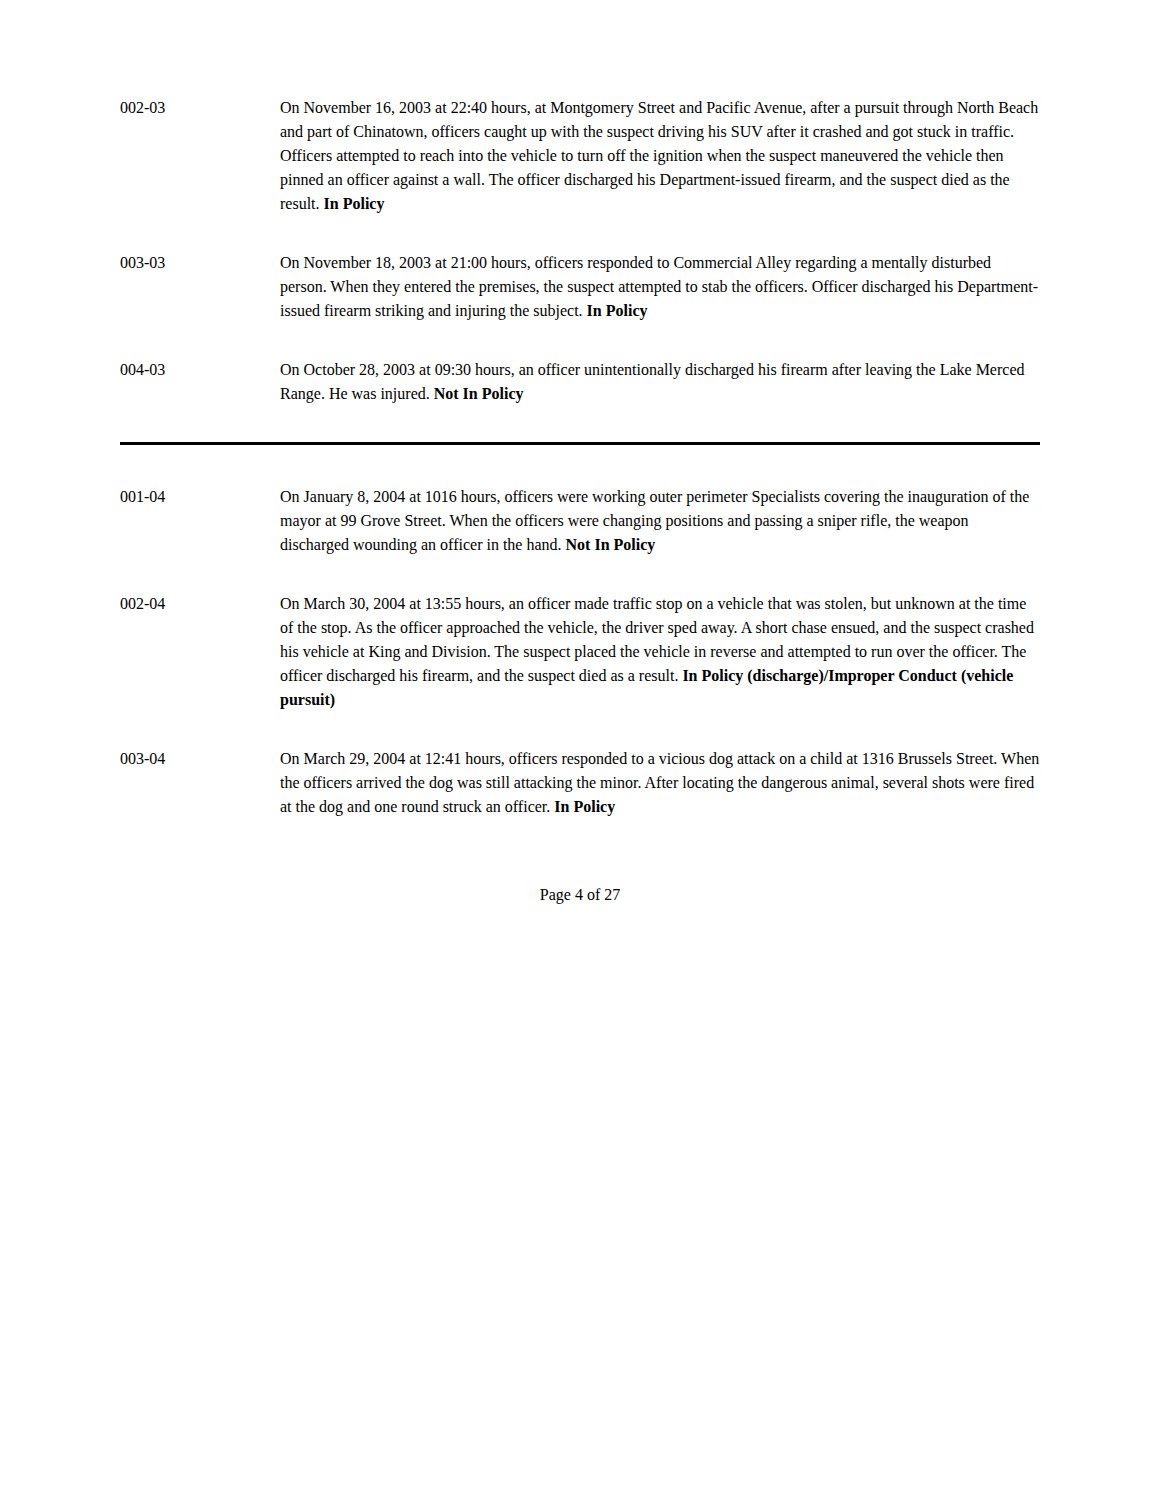002-03
On November 16, 2003 at 22:40 hours, at Montgomery Street and Pacific Avenue, after a pursuit through North Beach and part of Chinatown, officers caught up with the suspect driving his SUV after it crashed and got stuck in traffic. Officers attempted to reach into the vehicle to turn off the ignition when the suspect maneuvered the vehicle then pinned an officer against a wall. The officer discharged his Department-issued firearm, and the suspect died as the result. In Policy
003-03
On November 18, 2003 at 21:00 hours, officers responded to Commercial Alley regarding a mentally disturbed person. When they entered the premises, the suspect attempted to stab the officers. Officer discharged his Department-issued firearm striking and injuring the subject. In Policy
004-03
On October 28, 2003 at 09:30 hours, an officer unintentionally discharged his firearm after leaving the Lake Merced Range. He was injured. Not In Policy
001-04
On January 8, 2004 at 1016 hours, officers were working outer perimeter Specialists covering the inauguration of the mayor at 99 Grove Street. When the officers were changing positions and passing a sniper rifle, the weapon discharged wounding an officer in the hand. Not In Policy
002-04
On March 30, 2004 at 13:55 hours, an officer made traffic stop on a vehicle that was stolen, but unknown at the time of the stop. As the officer approached the vehicle, the driver sped away. A short chase ensued, and the suspect crashed his vehicle at King and Division. The suspect placed the vehicle in reverse and attempted to run over the officer. The officer discharged his firearm, and the suspect died as a result. In Policy (discharge)/Improper Conduct (vehicle pursuit)
003-04
On March 29, 2004 at 12:41 hours, officers responded to a vicious dog attack on a child at 1316 Brussels Street. When the officers arrived the dog was still attacking the minor. After locating the dangerous animal, several shots were fired at the dog and one round struck an officer. In Policy
Page 4 of 27